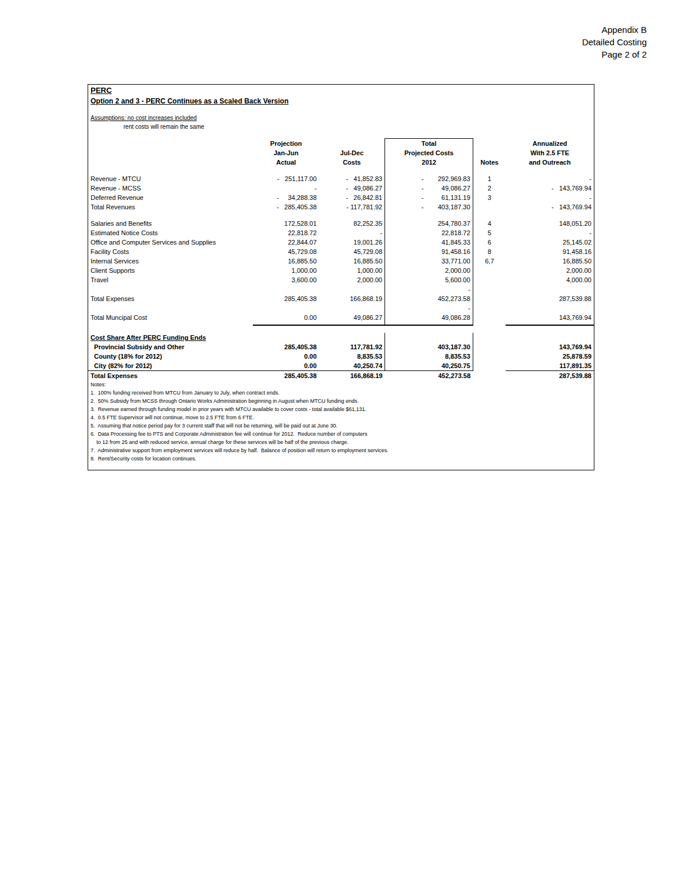Appendix B
Detailed Costing
Page 2 of 2
| PERC |
| Option 2 and 3 - PERC Continues as a Scaled Back Version |
| Assumptions: no cost increases included | |
| rent costs will remain the same | |
| | Projection | | Total | | Annualized |
| | Jan-Jun | Jul-Dec | Projected Costs | | With 2.5 FTE |
| | Actual | Costs | 2012 | Notes | and Outreach |
| Revenue - MTCU | - 251,117.00 | - 41,852.83 | - 292,969.83 | 1 | - |
| Revenue - MCSS | - | - 49,086.27 | - 49,086.27 | 2 | - 143,769.94 |
| Deferred Revenue | - 34,288.38 | - 26,842.81 | - 61,131.19 | 3 | - |
| Total Revenues | - 285,405.38 | - 117,781.92 | - 403,187.30 | | - 143,769.94 |
| Salaries and Benefits | 172,528.01 | 82,252.35 | 254,780.37 | 4 | 148,051.20 |
| Estimated Notice Costs | 22,818.72 | - | 22,818.72 | 5 | - |
| Office and Computer Services and Supplies | 22,844.07 | 19,001.26 | 41,845.33 | 6 | 25,145.02 |
| Facility Costs | 45,729.08 | 45,729.08 | 91,458.16 | 8 | 91,458.16 |
| Internal Services | 16,885.50 | 16,885.50 | 33,771.00 | 6,7 | 16,885.50 |
| Client Supports | 1,000.00 | 1,000.00 | 2,000.00 | | 2,000.00 |
| Travel | 3,600.00 | 2,000.00 | 5,600.00 | | 4,000.00 |
| | | | - | | |
| Total Expenses | 285,405.38 | 166,868.19 | 452,273.58 | | 287,539.88 |
| | | | - | | |
| Total Muncipal Cost | 0.00 | 49,086.27 | 49,086.28 | | 143,769.94 |
| Cost Share After PERC Funding Ends | | | | | |
| Provincial Subsidy and Other | 285,405.38 | 117,781.92 | 403,187.30 | | 143,769.94 |
| County (18% for 2012) | 0.00 | 8,835.53 | 8,835.53 | | 25,878.59 |
| City (82% for 2012) | 0.00 | 40,250.74 | 40,250.75 | | 117,891.35 |
| Total Expenses | 285,405.38 | 166,868.19 | 452,273.58 | | 287,539.88 |
| Notes: | | | | | |
| 1. 100% funding received from MTCU from January to July, when contract ends. |
| 2. 50% Subsidy from MCSS through Ontario Works Administration beginning in August when MTCU funding ends. |
| 3. Revenue earned through funding model in prior years with MTCU available to cover costs - total available $61,131. |
| 4. 0.5 FTE Supervisor will not continue, move to 2.5 FTE from 6 FTE. |
| 5. Assuming that notice period pay for 3 current staff that will not be returning, will be paid out at June 30. |
| 6. Data Processing fee to PTS and Corporate Administration fee will continue for 2012. Reduce number of computers |
| to 12 from 25 and with reduced service, annual charge for these services will be half of the previous charge. |
| 7. Administrative support from employment services will reduce by half. Balance of position will return to employment services. |
| 8. Rent/Security costs for location continues. |